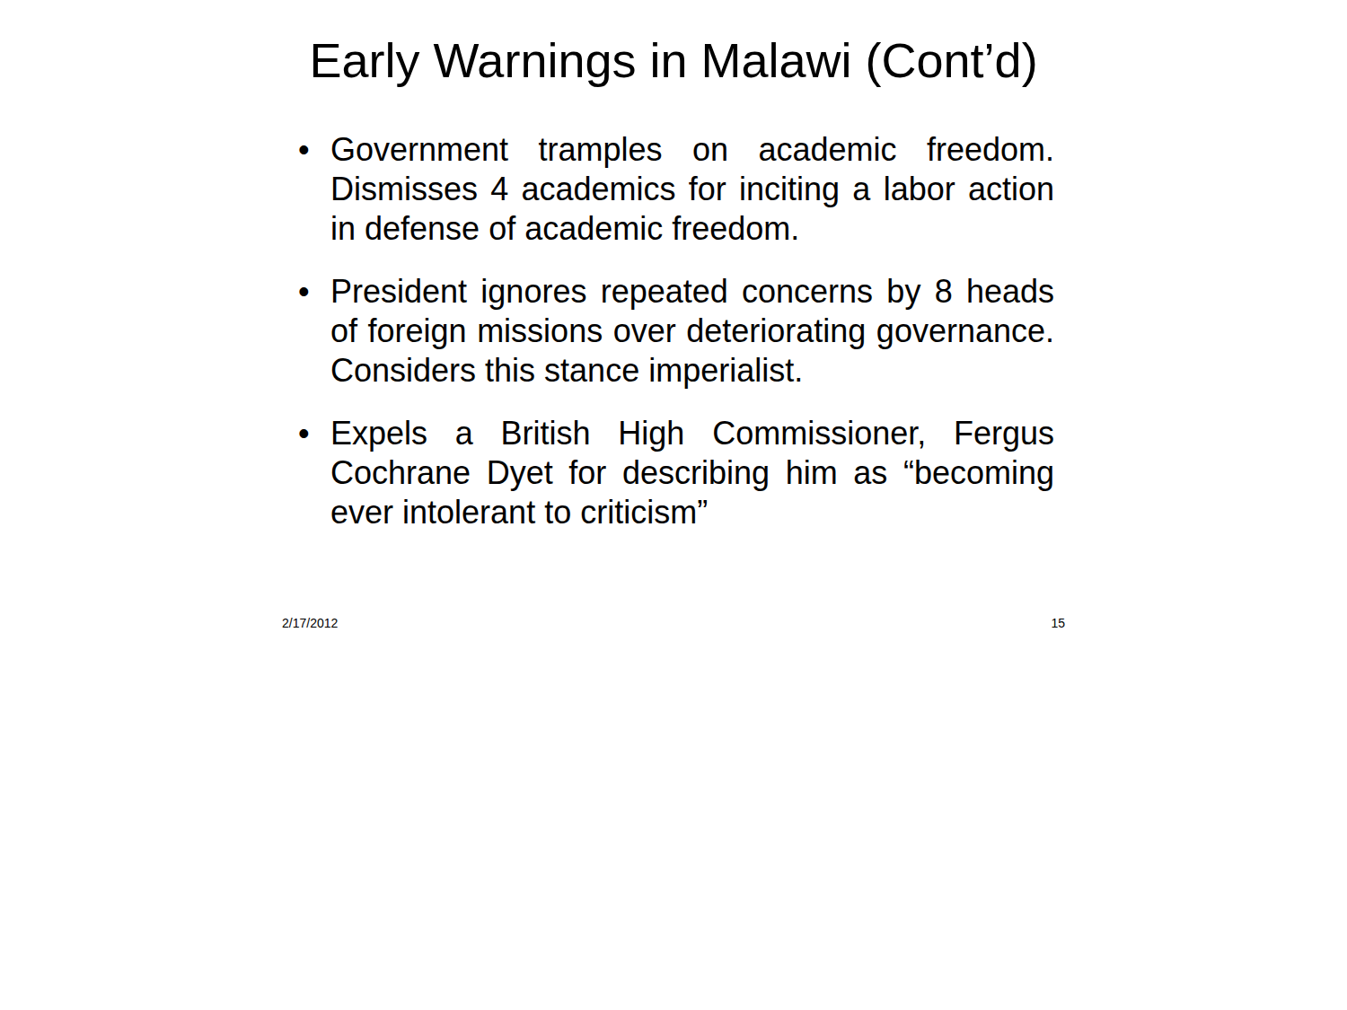Early Warnings in Malawi (Cont’d)
Government tramples on academic freedom. Dismisses 4 academics for inciting a labor action in defense of academic freedom.
President ignores repeated concerns by 8 heads of foreign missions over deteriorating governance. Considers this stance imperialist.
Expels a British High Commissioner, Fergus Cochrane Dyet for describing him as “becoming ever intolerant to criticism”
2/17/2012 15